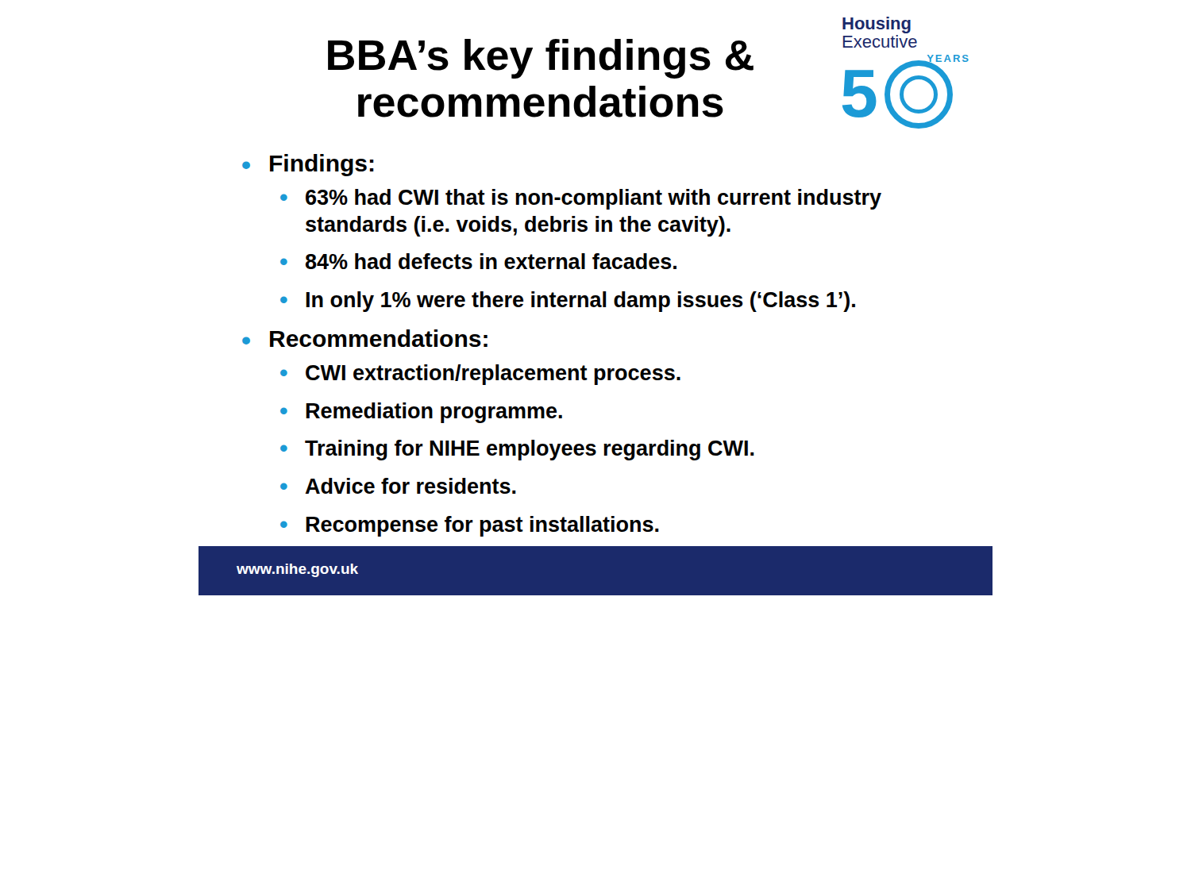Housing
Executive
YEARS 5
BBA’s key findings & recommendations
Findings:
63% had CWI that is non-compliant with current industry standards (i.e. voids, debris in the cavity).
84% had defects in external facades.
In only 1% were there internal damp issues (‘Class 1’).
Recommendations:
CWI extraction/replacement process.
Remediation programme.
Training for NIHE employees regarding CWI.
Advice for residents.
Recompense for past installations.
www.nihe.gov.uk